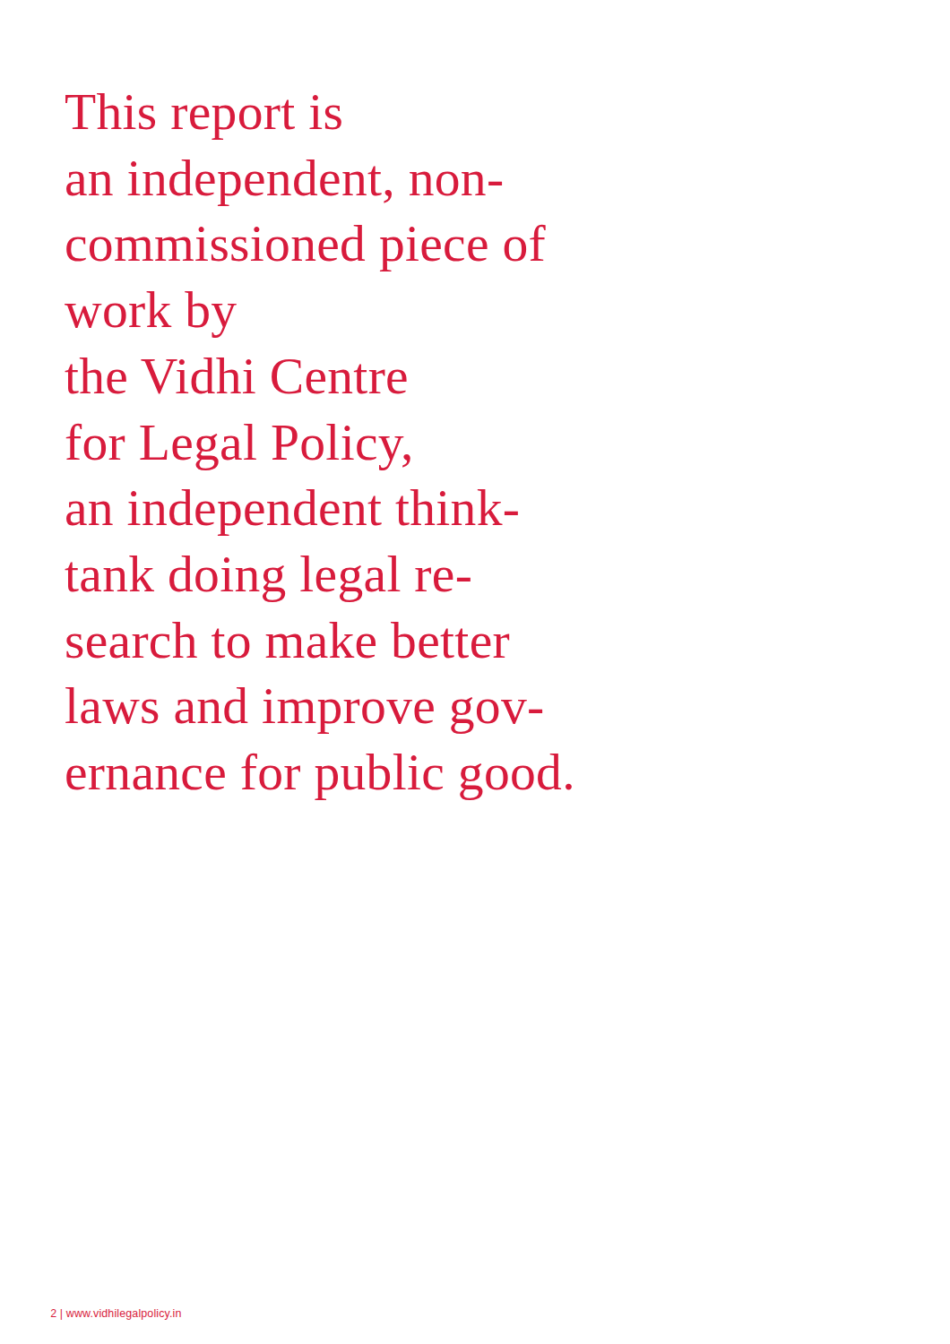This report is an independent, non- commissioned piece of work by the Vidhi Centre for Legal Policy, an independent think- tank doing legal re- search to make better laws and improve gov- ernance for public good.
2 | www.vidhilegalpolicy.in